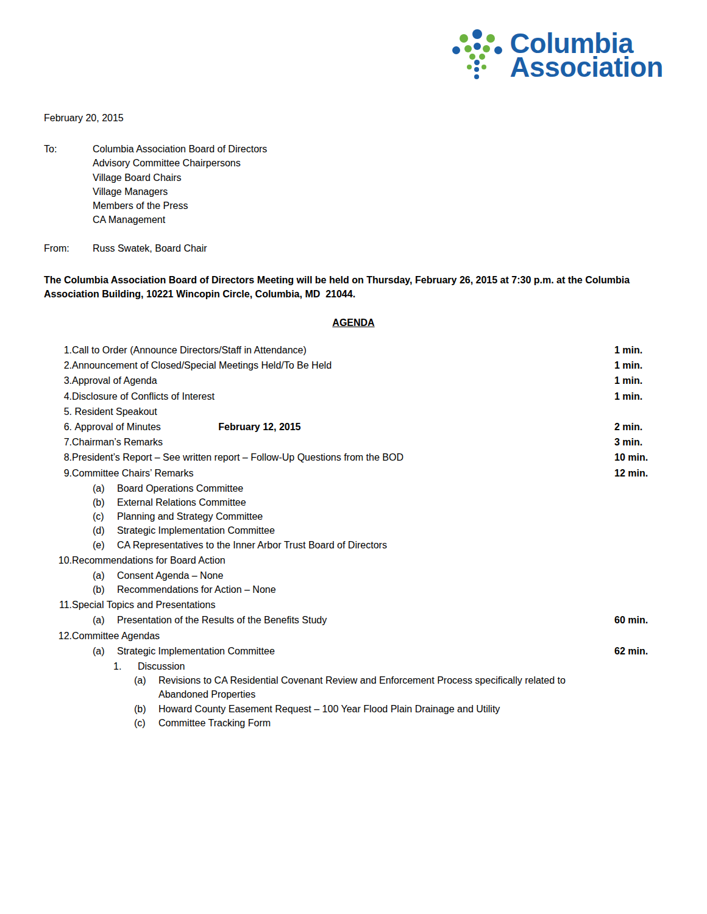Columbia Association
February 20, 2015
| To: | Columbia Association Board of Directors Advisory Committee Chairpersons Village Board Chairs Village Managers Members of the Press CA Management |
| From: | Russ Swatek, Board Chair |
The Columbia Association Board of Directors Meeting will be held on Thursday, February 26, 2015 at 7:30 p.m. at the Columbia Association Building, 10221 Wincopin Circle, Columbia, MD 21044.
AGENDA
| 1. | Call to Order (Announce Directors/Staff in Attendance) | 1 min. |
| 2. | Announcement of Closed/Special Meetings Held/To Be Held | 1 min. |
| 3. | Approval of Agenda | 1 min. |
| 4. | Disclosure of Conflicts of Interest | 1 min. |
| 5. | Resident Speakout | |
| 6. | Approval of Minutes February 12, 2015 | 2 min. |
| 7. | Chairman’s Remarks | 3 min. |
| 8. | President’s Report – See written report – Follow-Up Questions from the BOD | 10 min. |
| 9. | Committee Chairs’ Remarks | 12 min. |
| | (a) Board Operations Committee (b) External Relations Committee (c) Planning and Strategy Committee (d) Strategic Implementation Committee (e) CA Representatives to the Inner Arbor Trust Board of Directors | |
| 10. | Recommendations for Board Action | |
| | (a) Consent Agenda – None (b) Recommendations for Action – None | |
| 11. | Special Topics and Presentations | |
| | (a) Presentation of the Results of the Benefits Study | 60 min. |
| 12. | Committee Agendas | |
| | (a) Strategic Implementation Committee | 62 min. |
| | 1. Discussion (a) Revisions to CA Residential Covenant Review and Enforcement Process specifically related to Abandoned Properties (b) Howard County Easement Request – 100 Year Flood Plain Drainage and Utility (c) Committee Tracking Form | |